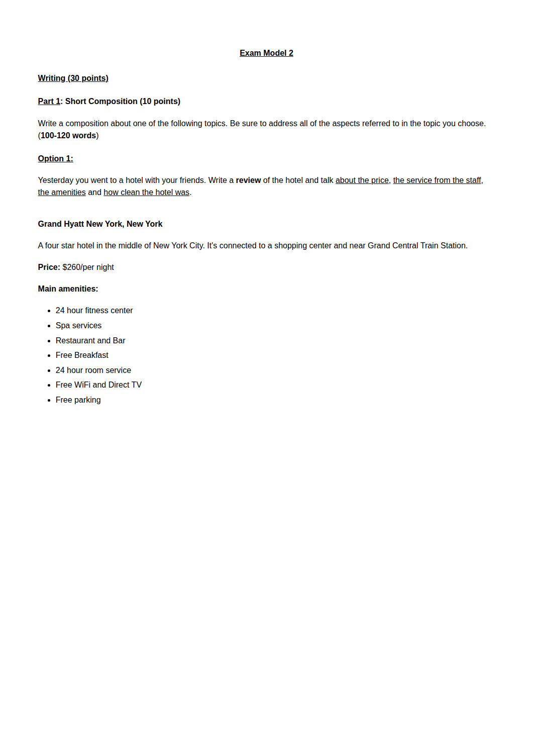Exam Model 2
Writing (30 points)
Part 1: Short Composition (10 points)
Write a composition about one of the following topics. Be sure to address all of the aspects referred to in the topic you choose. (100-120 words)
Option 1:
Yesterday you went to a hotel with your friends. Write a review of the hotel and talk about the price, the service from the staff, the amenities and how clean the hotel was.
Grand Hyatt New York, New York
A four star hotel in the middle of New York City. It's connected to a shopping center and near Grand Central Train Station.
Price: $260/per night
Main amenities:
24 hour fitness center
Spa services
Restaurant and Bar
Free Breakfast
24 hour room service
Free WiFi and Direct TV
Free parking